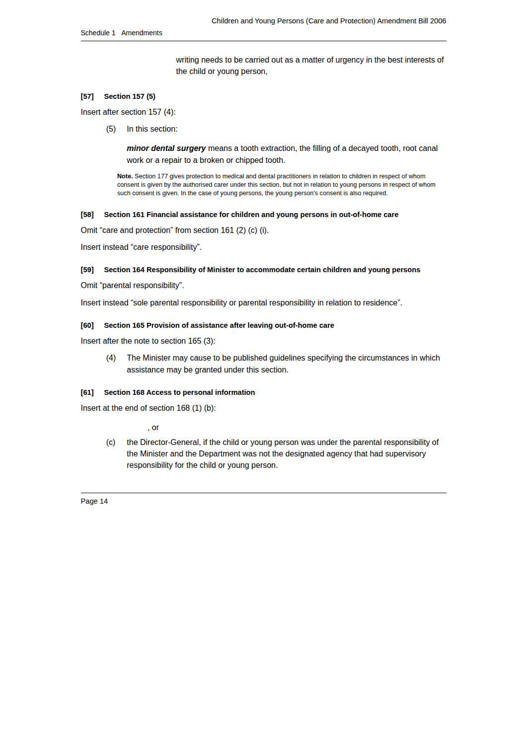Children and Young Persons (Care and Protection) Amendment Bill 2006
Schedule 1 Amendments
writing needs to be carried out as a matter of urgency in the best interests of the child or young person,
[57] Section 157 (5)
Insert after section 157 (4):
(5)
In this section:
minor dental surgery means a tooth extraction, the filling of a decayed tooth, root canal work or a repair to a broken or chipped tooth.
Note. Section 177 gives protection to medical and dental practitioners in relation to children in respect of whom consent is given by the authorised carer under this section, but not in relation to young persons in respect of whom such consent is given. In the case of young persons, the young person's consent is also required.
[58] Section 161 Financial assistance for children and young persons in out-of-home care
Omit “care and protection” from section 161 (2) (c) (i).
Insert instead “care responsibility”.
[59] Section 164 Responsibility of Minister to accommodate certain children and young persons
Omit “parental responsibility”.
Insert instead “sole parental responsibility or parental responsibility in relation to residence”.
[60] Section 165 Provision of assistance after leaving out-of-home care
Insert after the note to section 165 (3):
(4)
The Minister may cause to be published guidelines specifying the circumstances in which assistance may be granted under this section.
[61] Section 168 Access to personal information
Insert at the end of section 168 (1) (b):
, or
(c)
the Director-General, if the child or young person was under the parental responsibility of the Minister and the Department was not the designated agency that had supervisory responsibility for the child or young person.
Page 14